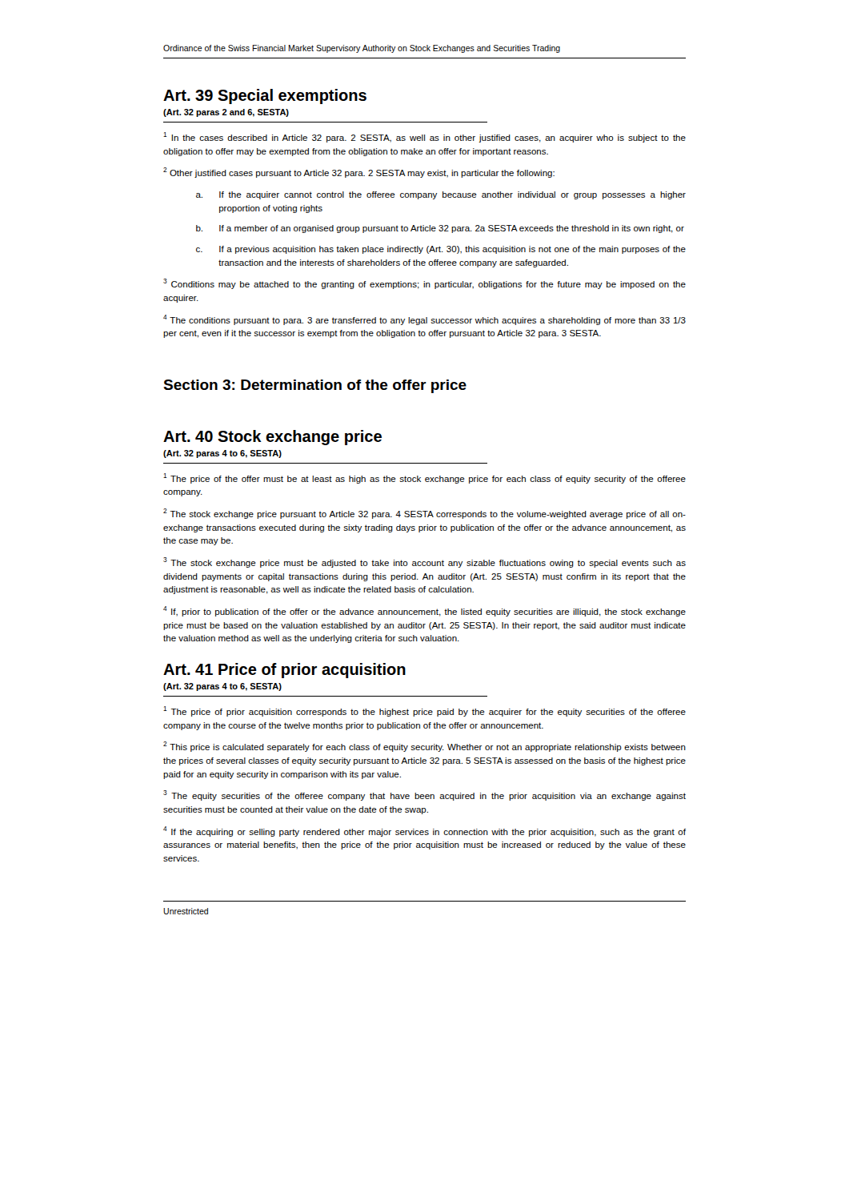Ordinance of the Swiss Financial Market Supervisory Authority on Stock Exchanges and Securities Trading
Art. 39 Special exemptions
(Art. 32 paras 2 and 6, SESTA)
1 In the cases described in Article 32 para. 2 SESTA, as well as in other justified cases, an acquirer who is subject to the obligation to offer may be exempted from the obligation to make an offer for important reasons.
2 Other justified cases pursuant to Article 32 para. 2 SESTA may exist, in particular the following:
a. If the acquirer cannot control the offeree company because another individual or group possesses a higher proportion of voting rights
b. If a member of an organised group pursuant to Article 32 para. 2a SESTA exceeds the threshold in its own right, or
c. If a previous acquisition has taken place indirectly (Art. 30), this acquisition is not one of the main purposes of the transaction and the interests of shareholders of the offeree company are safeguarded.
3 Conditions may be attached to the granting of exemptions; in particular, obligations for the future may be imposed on the acquirer.
4 The conditions pursuant to para. 3 are transferred to any legal successor which acquires a shareholding of more than 33 1/3 per cent, even if it the successor is exempt from the obligation to offer pursuant to Article 32 para. 3 SESTA.
Section 3: Determination of the offer price
Art. 40 Stock exchange price
(Art. 32 paras 4 to 6, SESTA)
1 The price of the offer must be at least as high as the stock exchange price for each class of equity security of the offeree company.
2 The stock exchange price pursuant to Article 32 para. 4 SESTA corresponds to the volume-weighted average price of all on-exchange transactions executed during the sixty trading days prior to publication of the offer or the advance announcement, as the case may be.
3 The stock exchange price must be adjusted to take into account any sizable fluctuations owing to special events such as dividend payments or capital transactions during this period. An auditor (Art. 25 SESTA) must confirm in its report that the adjustment is reasonable, as well as indicate the related basis of calculation.
4 If, prior to publication of the offer or the advance announcement, the listed equity securities are illiquid, the stock exchange price must be based on the valuation established by an auditor (Art. 25 SESTA). In their report, the said auditor must indicate the valuation method as well as the underlying criteria for such valuation.
Art. 41 Price of prior acquisition
(Art. 32 paras 4 to 6, SESTA)
1 The price of prior acquisition corresponds to the highest price paid by the acquirer for the equity securities of the offeree company in the course of the twelve months prior to publication of the offer or announcement.
2 This price is calculated separately for each class of equity security. Whether or not an appropriate relationship exists between the prices of several classes of equity security pursuant to Article 32 para. 5 SESTA is assessed on the basis of the highest price paid for an equity security in comparison with its par value.
3 The equity securities of the offeree company that have been acquired in the prior acquisition via an exchange against securities must be counted at their value on the date of the swap.
4 If the acquiring or selling party rendered other major services in connection with the prior acquisition, such as the grant of assurances or material benefits, then the price of the prior acquisition must be increased or reduced by the value of these services.
Unrestricted